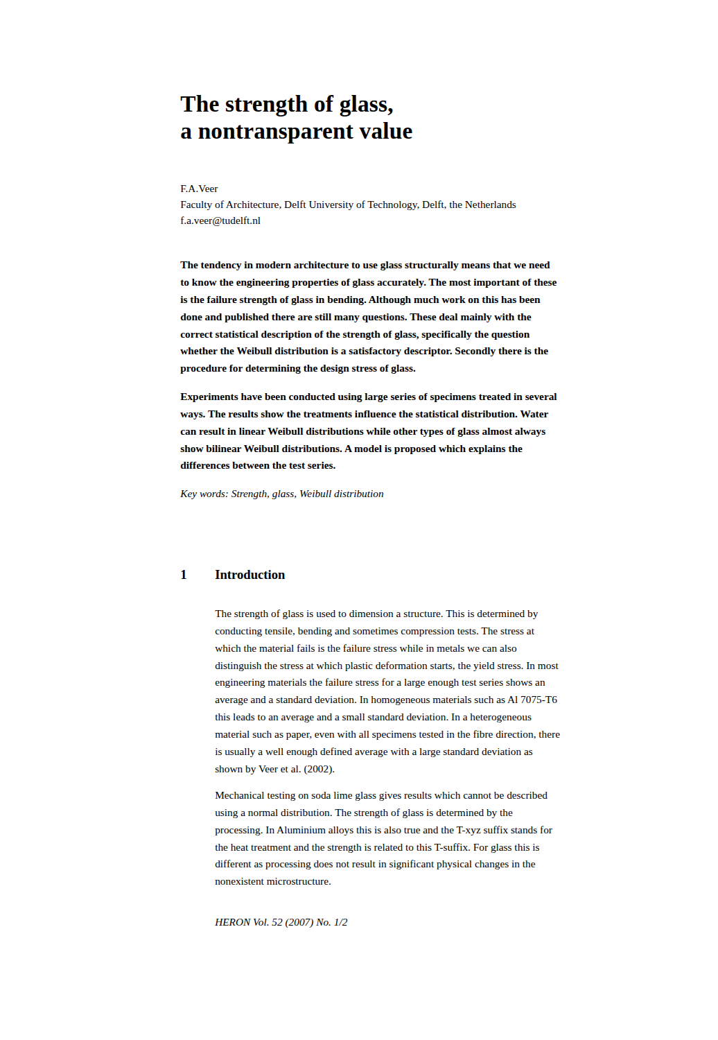The strength of glass,
a nontransparent value
F.A.Veer
Faculty of Architecture, Delft University of Technology, Delft, the Netherlands
f.a.veer@tudelft.nl
The tendency in modern architecture to use glass structurally means that we need to know the engineering properties of glass accurately. The most important of these is the failure strength of glass in bending. Although much work on this has been done and published there are still many questions. These deal mainly with the correct statistical description of the strength of glass, specifically the question whether the Weibull distribution is a satisfactory descriptor. Secondly there is the procedure for determining the design stress of glass.
Experiments have been conducted using large series of specimens treated in several ways. The results show the treatments influence the statistical distribution. Water can result in linear Weibull distributions while other types of glass almost always show bilinear Weibull distributions. A model is proposed which explains the differences between the test series.
Key words: Strength, glass, Weibull distribution
1 Introduction
The strength of glass is used to dimension a structure. This is determined by conducting tensile, bending and sometimes compression tests. The stress at which the material fails is the failure stress while in metals we can also distinguish the stress at which plastic deformation starts, the yield stress. In most engineering materials the failure stress for a large enough test series shows an average and a standard deviation. In homogeneous materials such as Al 7075-T6 this leads to an average and a small standard deviation. In a heterogeneous material such as paper, even with all specimens tested in the fibre direction, there is usually a well enough defined average with a large standard deviation as shown by Veer et al. (2002).
Mechanical testing on soda lime glass gives results which cannot be described using a normal distribution. The strength of glass is determined by the processing. In Aluminium alloys this is also true and the T-xyz suffix stands for the heat treatment and the strength is related to this T-suffix. For glass this is different as processing does not result in significant physical changes in the nonexistent microstructure.
HERON Vol. 52 (2007) No. 1/2